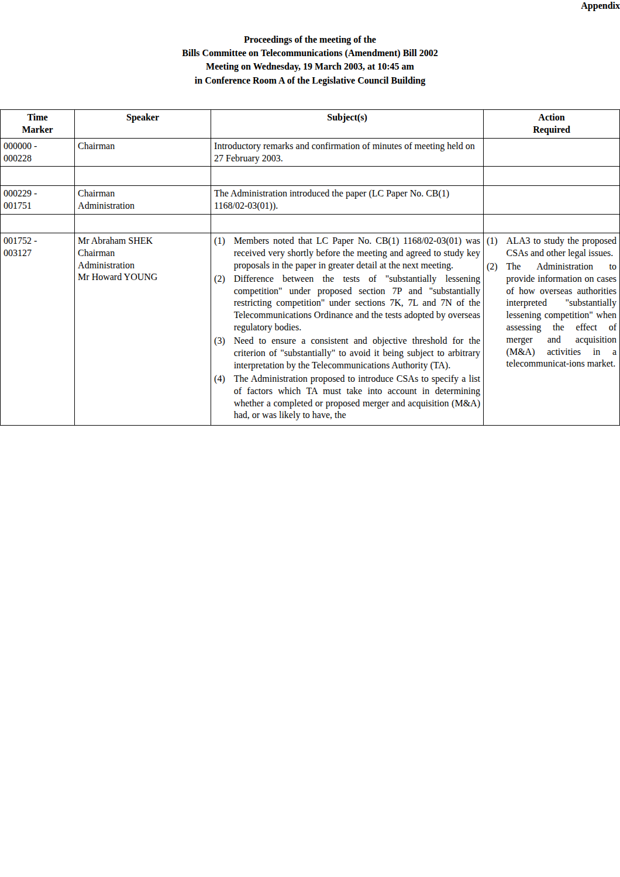Appendix
Proceedings of the meeting of the
Bills Committee on Telecommunications (Amendment) Bill 2002
Meeting on Wednesday, 19 March 2003, at 10:45 am
in Conference Room A of the Legislative Council Building
| Time Marker | Speaker | Subject(s) | Action Required |
| --- | --- | --- | --- |
| 000000 - 000228 | Chairman | Introductory remarks and confirmation of minutes of meeting held on 27 February 2003. | |
| 000229 - 001751 | Chairman Administration | The Administration introduced the paper (LC Paper No. CB(1) 1168/02-03(01)). | |
| 001752 - 003127 | Mr Abraham SHEK Chairman Administration Mr Howard YOUNG | (1) Members noted that LC Paper No. CB(1) 1168/02-03(01) was received very shortly before the meeting and agreed to study key proposals in the paper in greater detail at the next meeting. (2) Difference between the tests of "substantially lessening competition" under proposed section 7P and "substantially restricting competition" under sections 7K, 7L and 7N of the Telecommunications Ordinance and the tests adopted by overseas regulatory bodies. (3) Need to ensure a consistent and objective threshold for the criterion of "substantially" to avoid it being subject to arbitrary interpretation by the Telecommunications Authority (TA). (4) The Administration proposed to introduce CSAs to specify a list of factors which TA must take into account in determining whether a completed or proposed merger and acquisition (M&A) had, or was likely to have, the | (1) ALA3 to study the proposed CSAs and other legal issues. (2) The Administration to provide information on cases of how overseas authorities interpreted "substantially lessening competition" when assessing the effect of merger and acquisition (M&A) activities in a telecommunicat-ions market. |